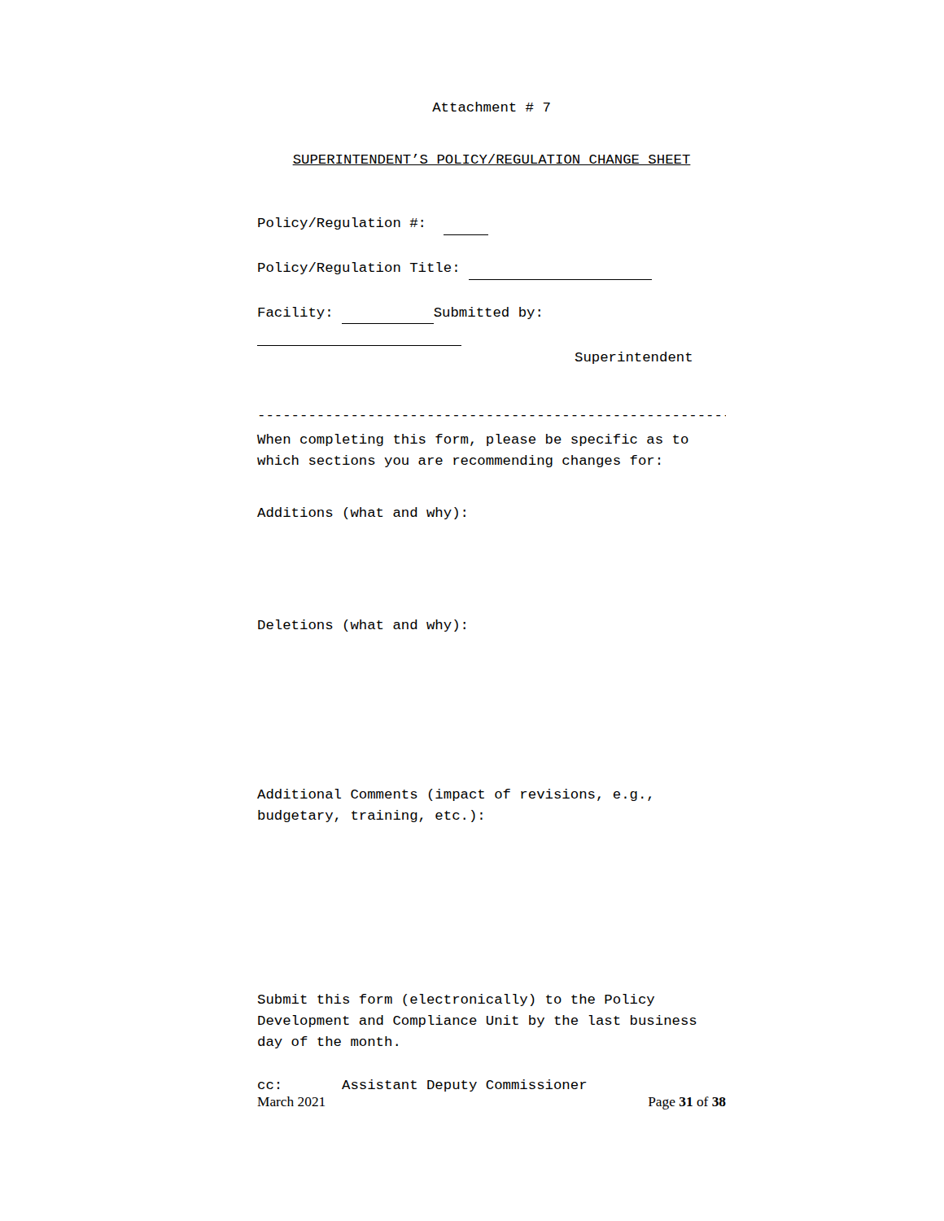Attachment # 7
SUPERINTENDENT’S POLICY/REGULATION CHANGE SHEET
Policy/Regulation #:
Policy/Regulation Title:
Facility: Submitted by:
Superintendent
----------------------------------------------------------
When completing this form, please be specific as to which sections you are recommending changes for:
Additions (what and why):
Deletions (what and why):
Additional Comments (impact of revisions, e.g., budgetary, training, etc.):
Submit this form (electronically) to the Policy Development and Compliance Unit by the last business day of the month.
cc: Assistant Deputy Commissioner
March 2021
Page 31 of 38